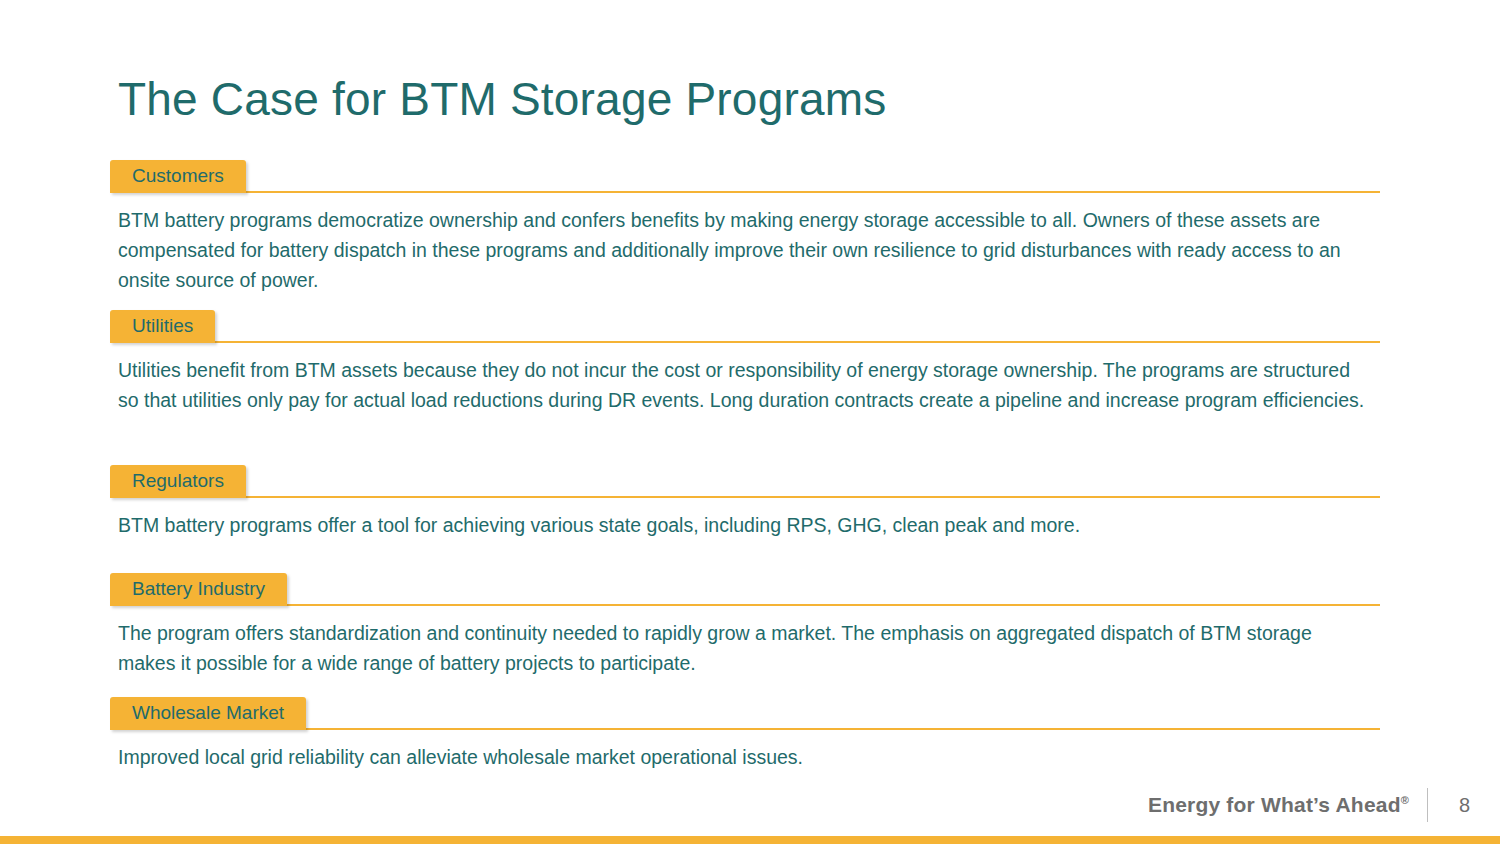The Case for BTM Storage Programs
Customers
BTM battery programs democratize ownership and confers benefits by making energy storage accessible to all. Owners of these assets are compensated for battery dispatch in these programs and additionally improve their own resilience to grid disturbances with ready access to an onsite source of power.
Utilities
Utilities benefit from BTM assets because they do not incur the cost or responsibility of energy storage ownership. The programs are structured so that utilities only pay for actual load reductions during DR events. Long duration contracts create a pipeline and increase program efficiencies.
Regulators
BTM battery programs offer a tool for achieving various state goals, including RPS, GHG, clean peak and more.
Battery Industry
The program offers standardization and continuity needed to rapidly grow a market. The emphasis on aggregated dispatch of BTM storage makes it possible for a wide range of battery projects to participate.
Wholesale Market
Improved local grid reliability can alleviate wholesale market operational issues.
Energy for What’s Ahead® 8